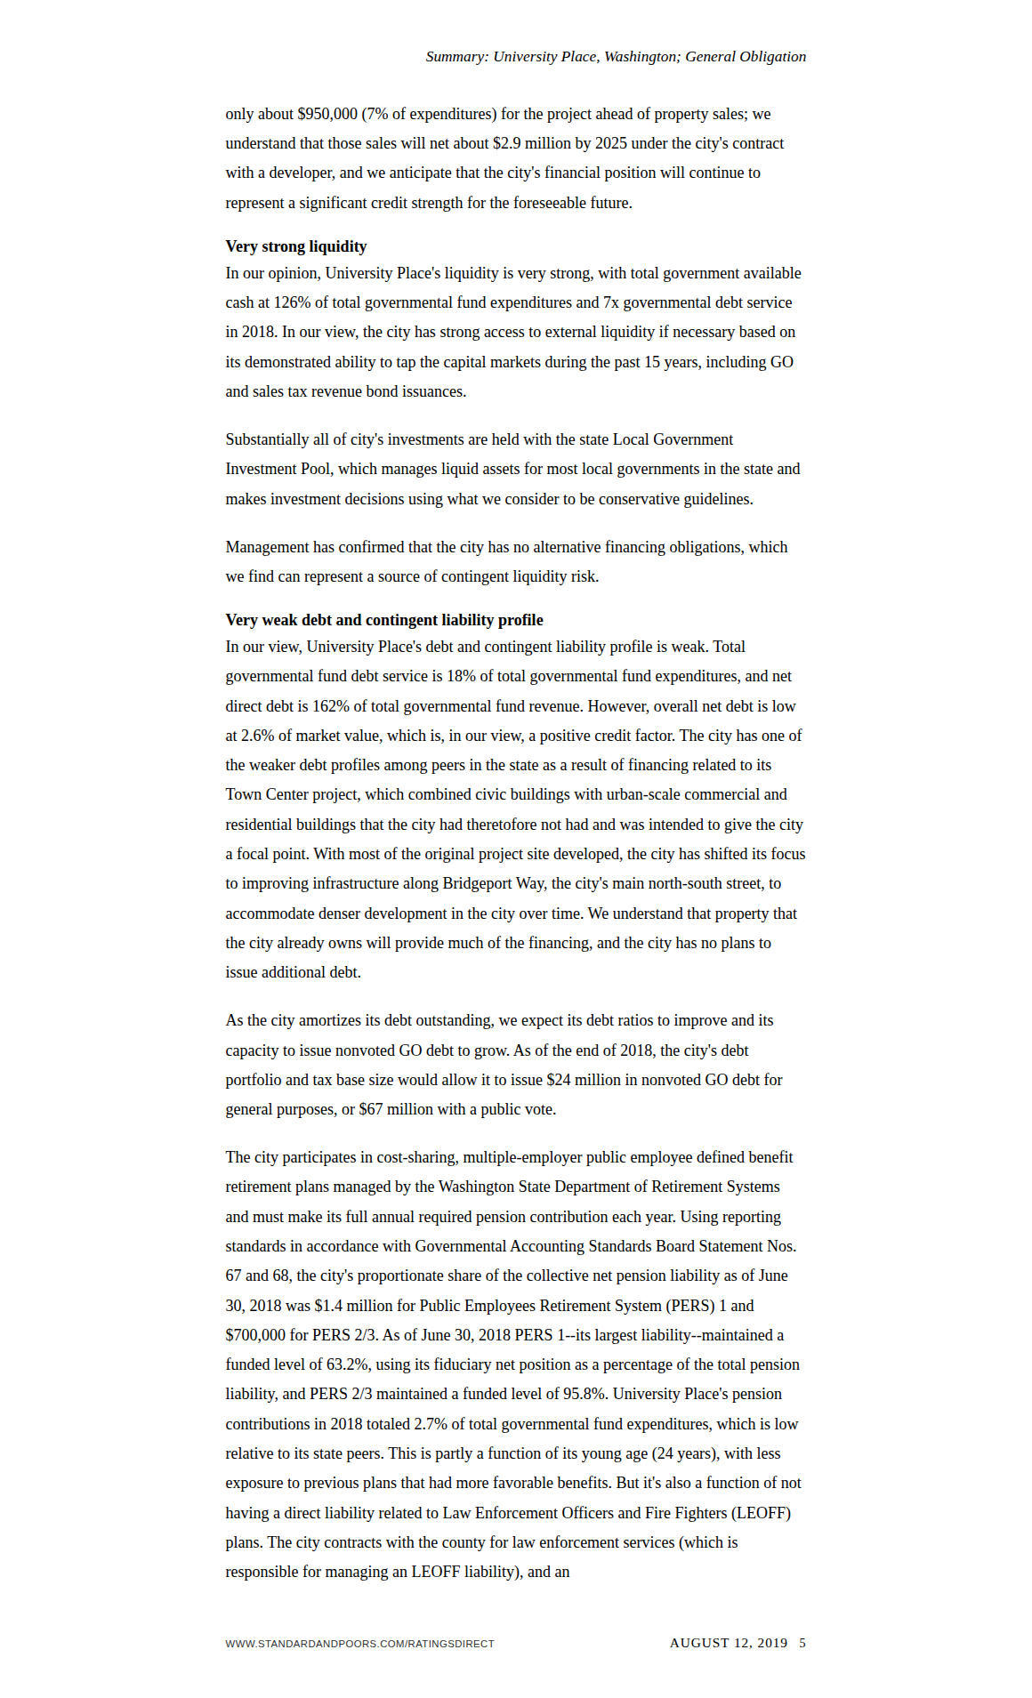Summary: University Place, Washington; General Obligation
only about $950,000 (7% of expenditures) for the project ahead of property sales; we understand that those sales will net about $2.9 million by 2025 under the city's contract with a developer, and we anticipate that the city's financial position will continue to represent a significant credit strength for the foreseeable future.
Very strong liquidity
In our opinion, University Place's liquidity is very strong, with total government available cash at 126% of total governmental fund expenditures and 7x governmental debt service in 2018. In our view, the city has strong access to external liquidity if necessary based on its demonstrated ability to tap the capital markets during the past 15 years, including GO and sales tax revenue bond issuances.
Substantially all of city's investments are held with the state Local Government Investment Pool, which manages liquid assets for most local governments in the state and makes investment decisions using what we consider to be conservative guidelines.
Management has confirmed that the city has no alternative financing obligations, which we find can represent a source of contingent liquidity risk.
Very weak debt and contingent liability profile
In our view, University Place's debt and contingent liability profile is weak. Total governmental fund debt service is 18% of total governmental fund expenditures, and net direct debt is 162% of total governmental fund revenue. However, overall net debt is low at 2.6% of market value, which is, in our view, a positive credit factor. The city has one of the weaker debt profiles among peers in the state as a result of financing related to its Town Center project, which combined civic buildings with urban-scale commercial and residential buildings that the city had theretofore not had and was intended to give the city a focal point. With most of the original project site developed, the city has shifted its focus to improving infrastructure along Bridgeport Way, the city's main north-south street, to accommodate denser development in the city over time. We understand that property that the city already owns will provide much of the financing, and the city has no plans to issue additional debt.
As the city amortizes its debt outstanding, we expect its debt ratios to improve and its capacity to issue nonvoted GO debt to grow. As of the end of 2018, the city's debt portfolio and tax base size would allow it to issue $24 million in nonvoted GO debt for general purposes, or $67 million with a public vote.
The city participates in cost-sharing, multiple-employer public employee defined benefit retirement plans managed by the Washington State Department of Retirement Systems and must make its full annual required pension contribution each year. Using reporting standards in accordance with Governmental Accounting Standards Board Statement Nos. 67 and 68, the city's proportionate share of the collective net pension liability as of June 30, 2018 was $1.4 million for Public Employees Retirement System (PERS) 1 and $700,000 for PERS 2/3. As of June 30, 2018 PERS 1--its largest liability--maintained a funded level of 63.2%, using its fiduciary net position as a percentage of the total pension liability, and PERS 2/3 maintained a funded level of 95.8%. University Place's pension contributions in 2018 totaled 2.7% of total governmental fund expenditures, which is low relative to its state peers. This is partly a function of its young age (24 years), with less exposure to previous plans that had more favorable benefits. But it's also a function of not having a direct liability related to Law Enforcement Officers and Fire Fighters (LEOFF) plans. The city contracts with the county for law enforcement services (which is responsible for managing an LEOFF liability), and an
WWW.STANDARDANDPOORS.COM/RATINGSDIRECT AUGUST 12, 20195